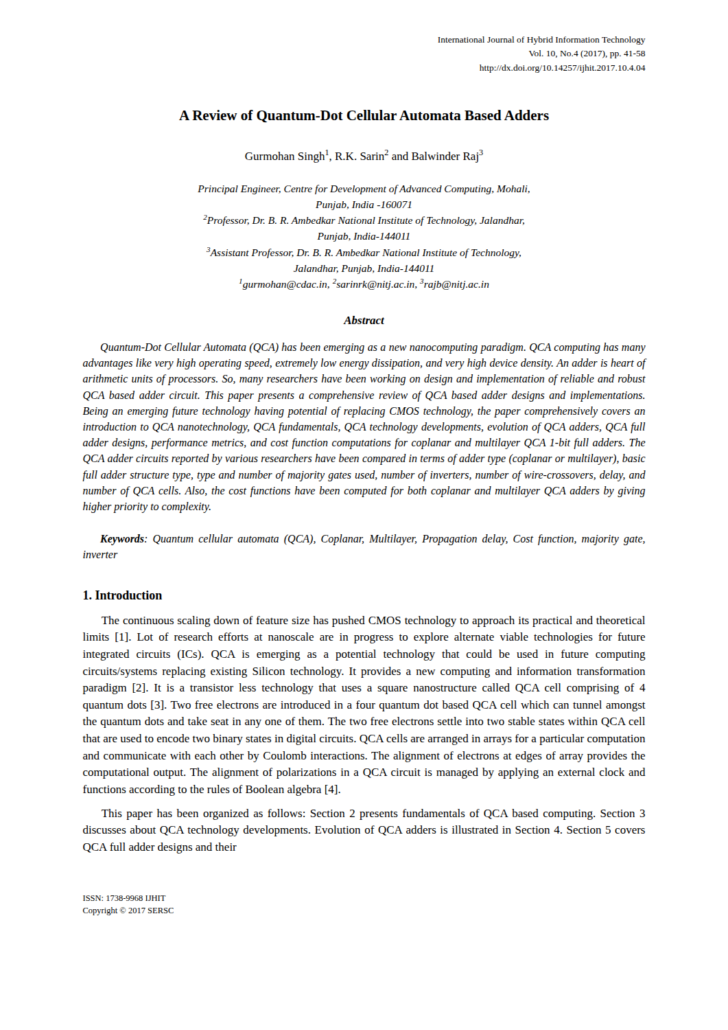International Journal of Hybrid Information Technology
Vol. 10, No.4 (2017), pp. 41-58
http://dx.doi.org/10.14257/ijhit.2017.10.4.04
A Review of Quantum-Dot Cellular Automata Based Adders
Gurmohan Singh1, R.K. Sarin2 and Balwinder Raj3
Principal Engineer, Centre for Development of Advanced Computing, Mohali,
Punjab, India -160071
2Professor, Dr. B. R. Ambedkar National Institute of Technology, Jalandhar,
Punjab, India-144011
3Assistant Professor, Dr. B. R. Ambedkar National Institute of Technology,
Jalandhar, Punjab, India-144011
1gurmohan@cdac.in, 2sarinrk@nitj.ac.in, 3rajb@nitj.ac.in
Abstract
Quantum-Dot Cellular Automata (QCA) has been emerging as a new nanocomputing paradigm. QCA computing has many advantages like very high operating speed, extremely low energy dissipation, and very high device density. An adder is heart of arithmetic units of processors. So, many researchers have been working on design and implementation of reliable and robust QCA based adder circuit. This paper presents a comprehensive review of QCA based adder designs and implementations. Being an emerging future technology having potential of replacing CMOS technology, the paper comprehensively covers an introduction to QCA nanotechnology, QCA fundamentals, QCA technology developments, evolution of QCA adders, QCA full adder designs, performance metrics, and cost function computations for coplanar and multilayer QCA 1-bit full adders. The QCA adder circuits reported by various researchers have been compared in terms of adder type (coplanar or multilayer), basic full adder structure type, type and number of majority gates used, number of inverters, number of wire-crossovers, delay, and number of QCA cells. Also, the cost functions have been computed for both coplanar and multilayer QCA adders by giving higher priority to complexity.
Keywords: Quantum cellular automata (QCA), Coplanar, Multilayer, Propagation delay, Cost function, majority gate, inverter
1. Introduction
The continuous scaling down of feature size has pushed CMOS technology to approach its practical and theoretical limits [1]. Lot of research efforts at nanoscale are in progress to explore alternate viable technologies for future integrated circuits (ICs). QCA is emerging as a potential technology that could be used in future computing circuits/systems replacing existing Silicon technology. It provides a new computing and information transformation paradigm [2]. It is a transistor less technology that uses a square nanostructure called QCA cell comprising of 4 quantum dots [3]. Two free electrons are introduced in a four quantum dot based QCA cell which can tunnel amongst the quantum dots and take seat in any one of them. The two free electrons settle into two stable states within QCA cell that are used to encode two binary states in digital circuits. QCA cells are arranged in arrays for a particular computation and communicate with each other by Coulomb interactions. The alignment of electrons at edges of array provides the computational output. The alignment of polarizations in a QCA circuit is managed by applying an external clock and functions according to the rules of Boolean algebra [4].
This paper has been organized as follows: Section 2 presents fundamentals of QCA based computing. Section 3 discusses about QCA technology developments. Evolution of QCA adders is illustrated in Section 4. Section 5 covers QCA full adder designs and their
ISSN: 1738-9968 IJHIT
Copyright © 2017 SERSC